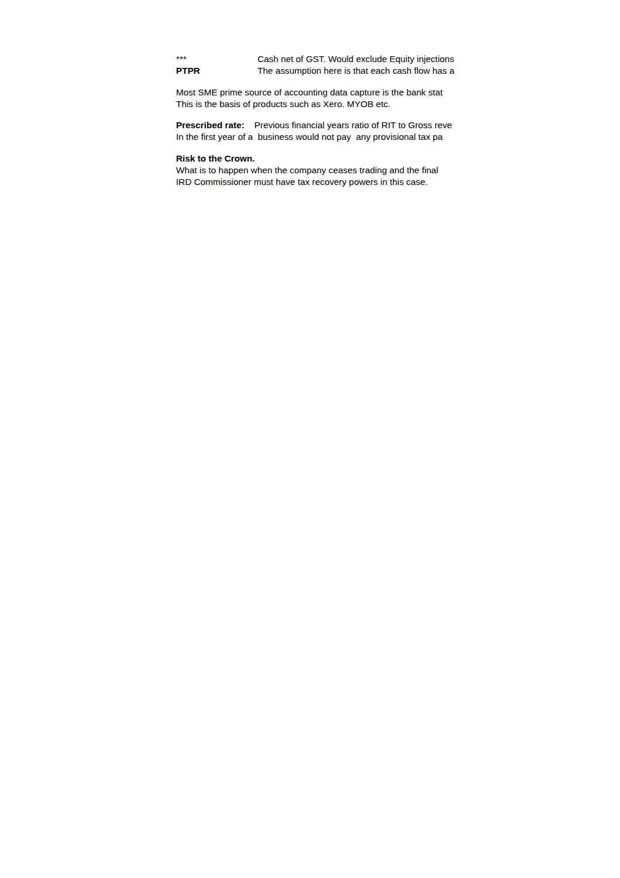***Cash net of GST. Would exclude Equity injections
PTPRThe assumption here is that each cash flow has a
Most SME prime source of accounting data capture is the bank stat
This is the basis of products such as Xero. MYOB etc.
Prescribed rate: Previous financial years ratio of RIT to Gross reve
In the first year of a business would not pay any provisional tax pa
Risk to the Crown.
What is to happen when the company ceases trading and the final
IRD Commissioner must have tax recovery powers in this case.